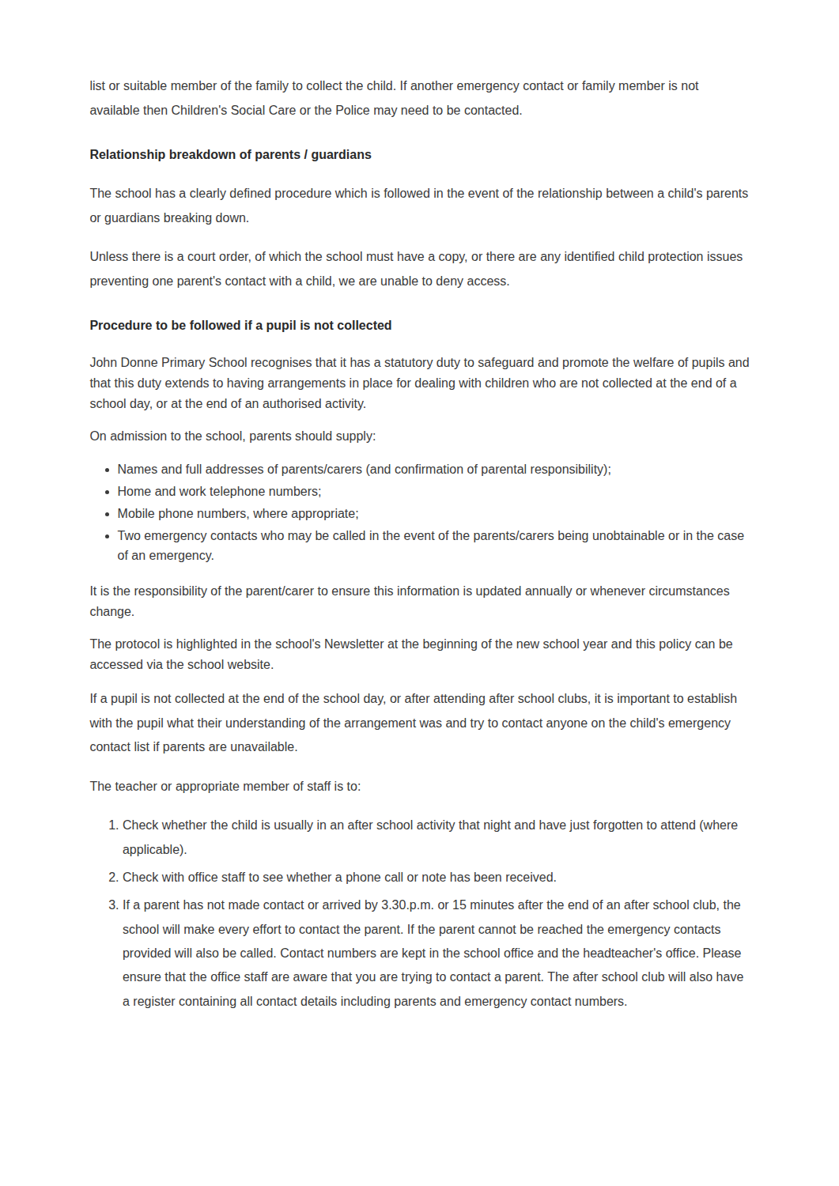list or suitable member of the family to collect the child. If another emergency contact or family member is not available then Children's Social Care or the Police may need to be contacted.
Relationship breakdown of parents / guardians
The school has a clearly defined procedure which is followed in the event of the relationship between a child's parents or guardians breaking down.
Unless there is a court order, of which the school must have a copy, or there are any identified child protection issues preventing one parent's contact with a child, we are unable to deny access.
Procedure to be followed if a pupil is not collected
John Donne Primary School recognises that it has a statutory duty to safeguard and promote the welfare of pupils and that this duty extends to having arrangements in place for dealing with children who are not collected at the end of a school day, or at the end of an authorised activity.
On admission to the school, parents should supply:
Names and full addresses of parents/carers (and confirmation of parental responsibility);
Home and work telephone numbers;
Mobile phone numbers, where appropriate;
Two emergency contacts who may be called in the event of the parents/carers being unobtainable or in the case of an emergency.
It is the responsibility of the parent/carer to ensure this information is updated annually or whenever circumstances change.
The protocol is highlighted in the school's Newsletter at the beginning of the new school year and this policy can be accessed via the school website.
If a pupil is not collected at the end of the school day, or after attending after school clubs, it is important to establish with the pupil what their understanding of the arrangement was and try to contact anyone on the child's emergency contact list if parents are unavailable.
The teacher or appropriate member of staff is to:
Check whether the child is usually in an after school activity that night and have just forgotten to attend (where applicable).
Check with office staff to see whether a phone call or note has been received.
If a parent has not made contact or arrived by 3.30.p.m. or 15 minutes after the end of an after school club, the school will make every effort to contact the parent. If the parent cannot be reached the emergency contacts provided will also be called. Contact numbers are kept in the school office and the headteacher's office. Please ensure that the office staff are aware that you are trying to contact a parent. The after school club will also have a register containing all contact details including parents and emergency contact numbers.